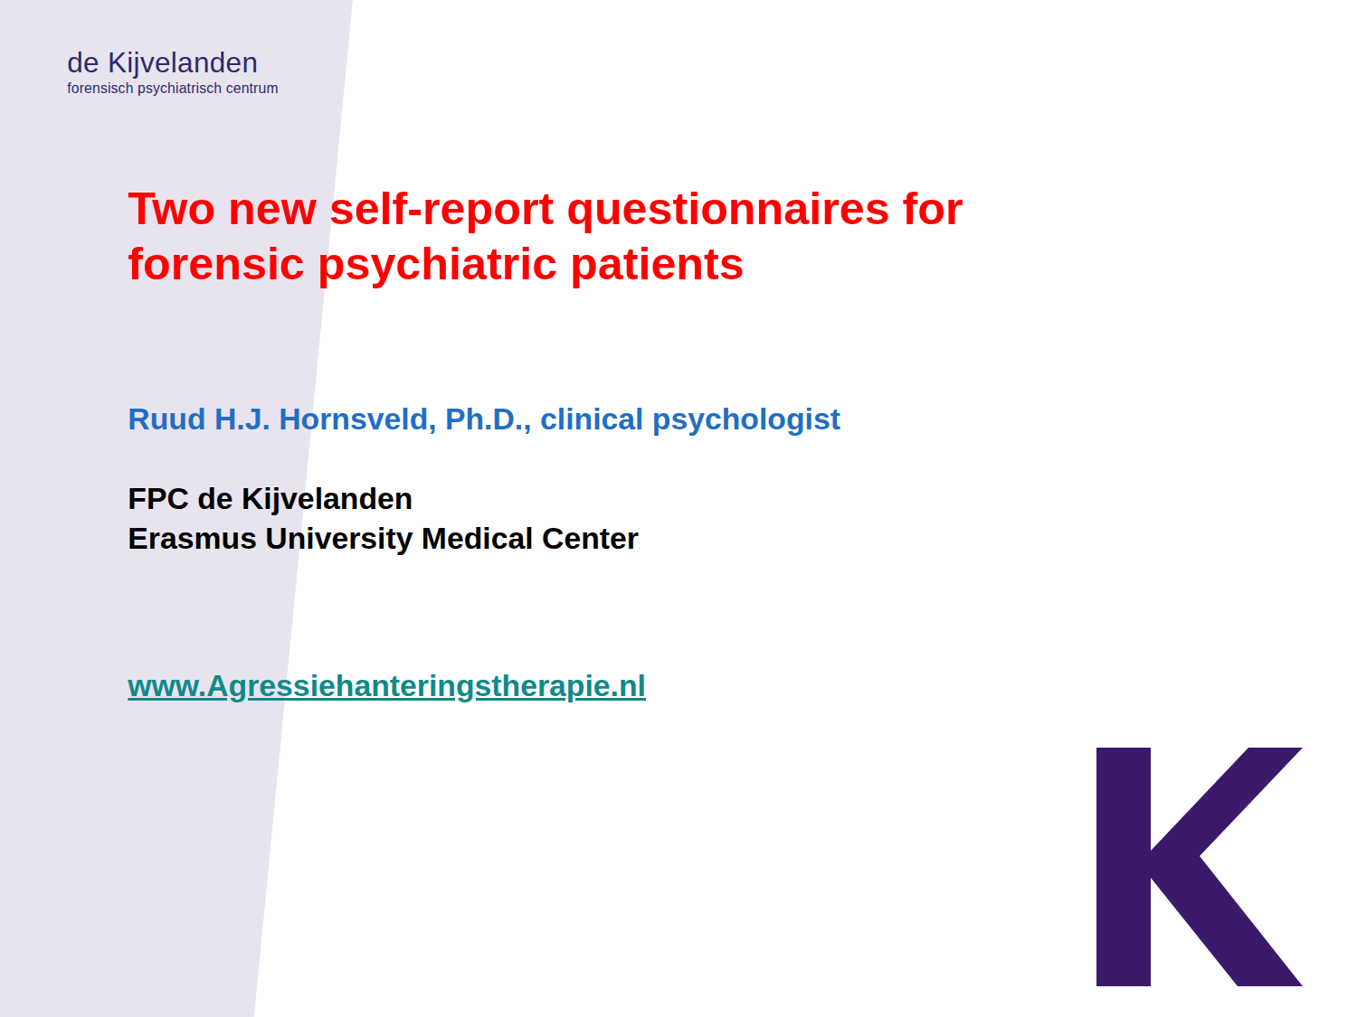de Kijvelanden
forensisch psychiatrisch centrum
Two new self-report questionnaires for forensic psychiatric patients
Ruud H.J. Hornsveld, Ph.D., clinical psychologist
FPC de Kijvelanden
Erasmus University Medical Center
www.Agressiehanteringstherapie.nl